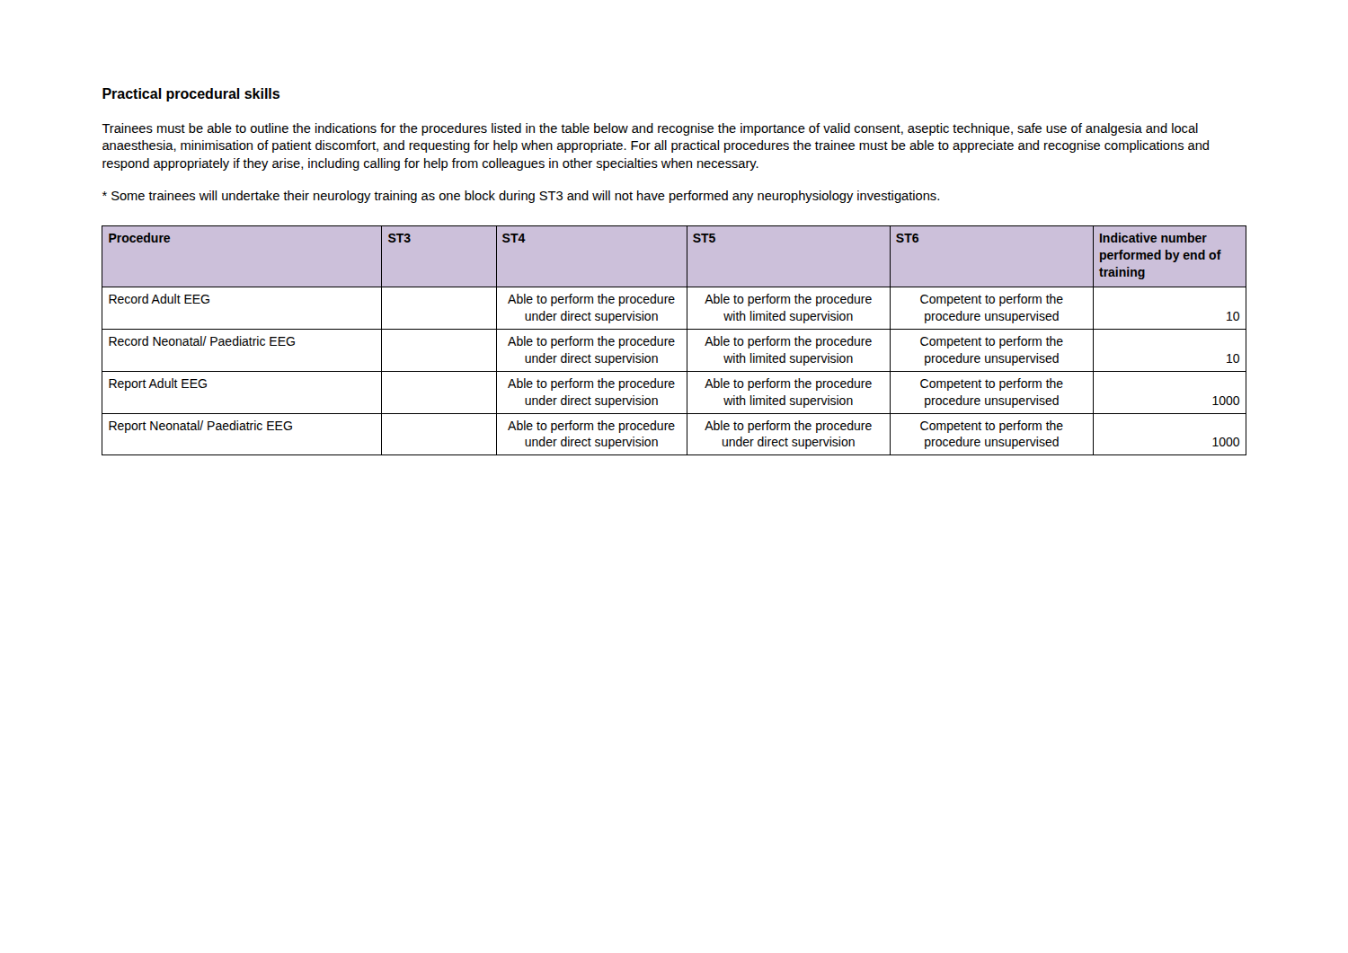Practical procedural skills
Trainees must be able to outline the indications for the procedures listed in the table below and recognise the importance of valid consent, aseptic technique, safe use of analgesia and local anaesthesia, minimisation of patient discomfort, and requesting for help when appropriate. For all practical procedures the trainee must be able to appreciate and recognise complications and respond appropriately if they arise, including calling for help from colleagues in other specialties when necessary.
* Some trainees will undertake their neurology training as one block during ST3 and will not have performed any neurophysiology investigations.
| Procedure | ST3 | ST4 | ST5 | ST6 | Indicative number performed by end of training |
| --- | --- | --- | --- | --- | --- |
| Record Adult EEG | | Able to perform the procedure under direct supervision | Able to perform the procedure with limited supervision | Competent to perform the procedure unsupervised | 10 |
| Record Neonatal/ Paediatric EEG | | Able to perform the procedure under direct supervision | Able to perform the procedure with limited supervision | Competent to perform the procedure unsupervised | 10 |
| Report Adult EEG | | Able to perform the procedure under direct supervision | Able to perform the procedure with limited supervision | Competent to perform the procedure unsupervised | 1000 |
| Report Neonatal/ Paediatric EEG | | Able to perform the procedure under direct supervision | Able to perform the procedure under direct supervision | Competent to perform the procedure unsupervised | 1000 |